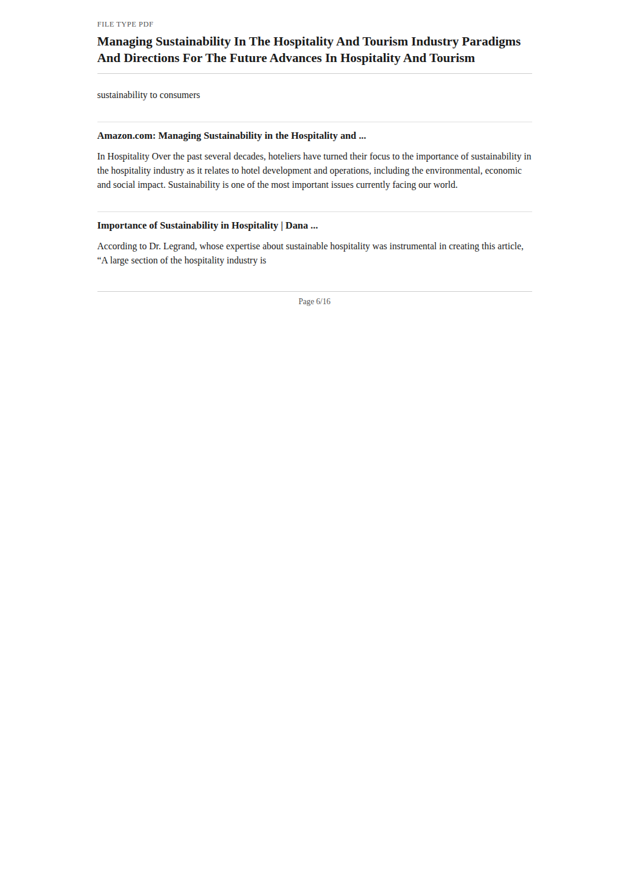File Type PDF
Managing Sustainability In The Hospitality And Tourism Industry Paradigms And Directions For The Future Advances In Hospitality And Tourism
sustainability to consumers
Amazon.com: Managing Sustainability in the Hospitality and ...
In Hospitality Over the past several decades, hoteliers have turned their focus to the importance of sustainability in the hospitality industry as it relates to hotel development and operations, including the environmental, economic and social impact. Sustainability is one of the most important issues currently facing our world.
Importance of Sustainability in Hospitality | Dana ...
According to Dr. Legrand, whose expertise about sustainable hospitality was instrumental in creating this article, “A large section of the hospitality industry is
Page 6/16